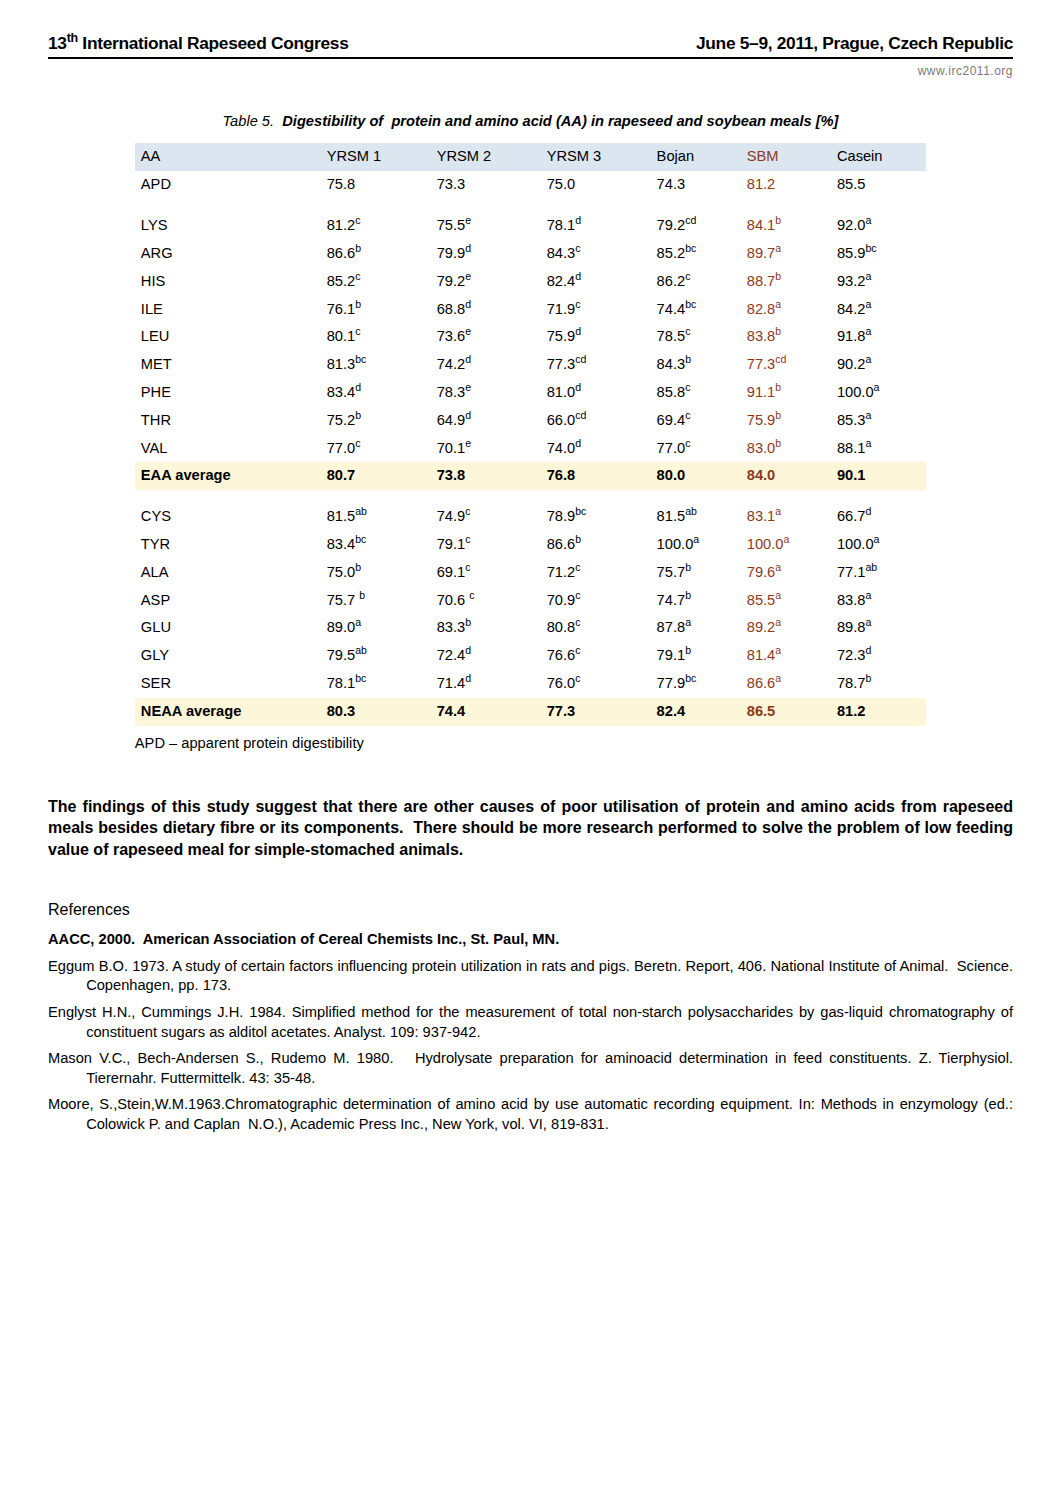13th International Rapeseed Congress
June 5–9, 2011, Prague, Czech Republic
www.irc2011.org
Table 5. Digestibility of protein and amino acid (AA) in rapeseed and soybean meals [%]
| AA | YRSM 1 | YRSM 2 | YRSM 3 | Bojan | SBM | Casein |
| --- | --- | --- | --- | --- | --- | --- |
| APD | 75.8 | 73.3 | 75.0 | 74.3 | 81.2 | 85.5 |
| LYS | 81.2 c | 75.5 e | 78.1 d | 79.2 cd | 84.1 b | 92.0 a |
| ARG | 86.6 b | 79.9 d | 84.3 c | 85.2 bc | 89.7 a | 85.9 bc |
| HIS | 85.2 c | 79.2 e | 82.4 d | 86.2 c | 88.7 b | 93.2 a |
| ILE | 76.1 b | 68.8 d | 71.9 c | 74.4 bc | 82.8 a | 84.2 a |
| LEU | 80.1 c | 73.6 e | 75.9 d | 78.5 c | 83.8 b | 91.8 a |
| MET | 81.3 bc | 74.2 d | 77.3 cd | 84.3 b | 77.3 cd | 90.2 a |
| PHE | 83.4 d | 78.3 e | 81.0 d | 85.8 c | 91.1 b | 100.0 a |
| THR | 75.2 b | 64.9 d | 66.0 cd | 69.4 c | 75.9 b | 85.3 a |
| VAL | 77.0 c | 70.1 e | 74.0 d | 77.0 c | 83.0 b | 88.1 a |
| EAA average | 80.7 | 73.8 | 76.8 | 80.0 | 84.0 | 90.1 |
| CYS | 81.5 ab | 74.9 c | 78.9 bc | 81.5 ab | 83.1 a | 66.7 d |
| TYR | 83.4 bc | 79.1 c | 86.6 b | 100.0 a | 100.0 a | 100.0 a |
| ALA | 75.0 b | 69.1 c | 71.2 c | 75.7 b | 79.6 a | 77.1 ab |
| ASP | 75.7 b | 70.6 c | 70.9 c | 74.7 b | 85.5 a | 83.8 a |
| GLU | 89.0 a | 83.3 b | 80.8 c | 87.8 a | 89.2 a | 89.8 a |
| GLY | 79.5 ab | 72.4 d | 76.6 c | 79.1 b | 81.4 a | 72.3 d |
| SER | 78.1 bc | 71.4 d | 76.0 c | 77.9 bc | 86.6 a | 78.7 b |
| NEAA average | 80.3 | 74.4 | 77.3 | 82.4 | 86.5 | 81.2 |
APD – apparent protein digestibility
The findings of this study suggest that there are other causes of poor utilisation of protein and amino acids from rapeseed meals besides dietary fibre or its components. There should be more research performed to solve the problem of low feeding value of rapeseed meal for simple-stomached animals.
References
AACC, 2000. American Association of Cereal Chemists Inc., St. Paul, MN.
Eggum B.O. 1973. A study of certain factors influencing protein utilization in rats and pigs. Beretn. Report, 406. National Institute of Animal. Science. Copenhagen, pp. 173.
Englyst H.N., Cummings J.H. 1984. Simplified method for the measurement of total non-starch polysaccharides by gas-liquid chromatography of constituent sugars as alditol acetates. Analyst. 109: 937-942.
Mason V.C., Bech-Andersen S., Rudemo M. 1980. Hydrolysate preparation for aminoacid determination in feed constituents. Z. Tierphysiol. Tierernahr. Futtermittelk. 43: 35-48.
Moore, S.,Stein,W.M.1963.Chromatographic determination of amino acid by use automatic recording equipment. In: Methods in enzymology (ed.: Colowick P. and Caplan N.O.), Academic Press Inc., New York, vol. VI, 819-831.